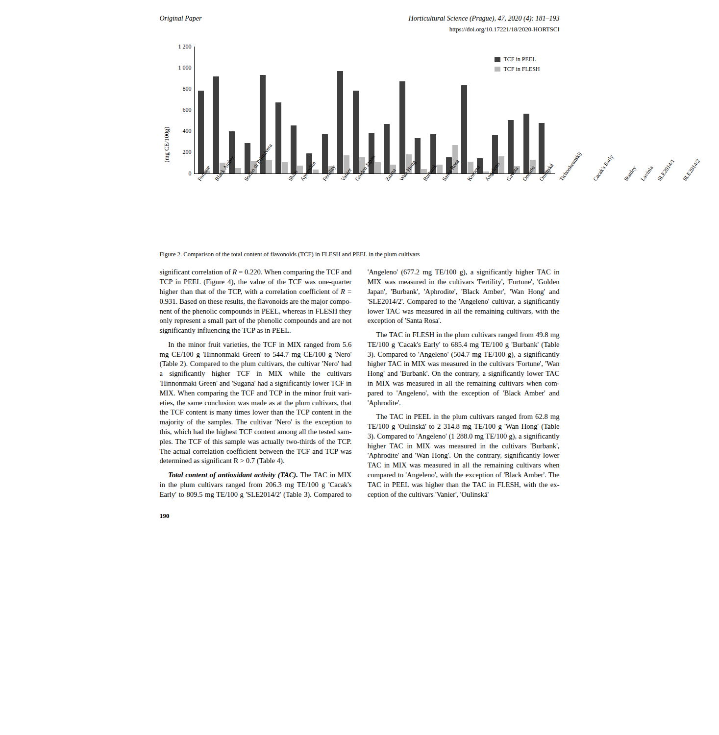Original Paper
Horticultural Science (Prague), 47, 2020 (4): 181–193
https://doi.org/10.17221/18/2020-HORTSCI
(mg CE/100g)
1 200
1 000
800
600
400
200
0
TCF in PEEL
TCF in FLESH
Fortune
Black Amber
Soriso di Primavera
Shiro
Aphrodite
Fertility
Vanier
Golden Japan
Zuzna
Wan Hong
Burbank
Santa Rosa
Kometa
Angeleno
Gavota
Ontario
Oulinská
Tichookeanskij
Cacak's Early
Stanley
Lavinia
SLE2014/1
SLE2014/2
Figure 2. Comparison of the total content of flavonoids (TCF) in FLESH and PEEL in the plum cultivars
significant correlation of R = 0.220. When comparing the TCF and TCP in PEEL (Figure 4), the value of the TCF was one-quarter higher than that of the TCP, with a correlation coefficient of R = 0.931. Based on these results, the flavonoids are the major component of the phenolic compounds in PEEL, whereas in FLESH they only represent a small part of the phenolic compounds and are not significantly influencing the TCP as in PEEL.
In the minor fruit varieties, the TCF in MIX ranged from 5.6 mg CE/100 g 'Hinnonmaki Green' to 544.7 mg CE/100 g 'Nero' (Table 2). Compared to the plum cultivars, the cultivar 'Nero' had a significantly higher TCF in MIX while the cultivars 'Hinnonmaki Green' and 'Sugana' had a significantly lower TCF in MIX. When comparing the TCF and TCP in the minor fruit varieties, the same conclusion was made as at the plum cultivars, that the TCF content is many times lower than the TCP content in the majority of the samples. The cultivar 'Nero' is the exception to this, which had the highest TCF content among all the tested samples. The TCF of this sample was actually two-thirds of the TCP. The actual correlation coefficient between the TCF and TCP was determined as significant R > 0.7 (Table 4).
Total content of antioxidant activity (TAC). The TAC in MIX in the plum cultivars ranged from 206.3 mg TE/100 g 'Cacak's Early' to 809.5 mg TE/100 g 'SLE2014/2' (Table 3). Compared to 'Angeleno' (677.2 mg TE/100 g), a significantly higher TAC in MIX was measured in the cultivars 'Fertility', 'Fortune', 'Golden Japan', 'Burbank', 'Aphrodite', 'Black Amber', 'Wan Hong' and 'SLE2014/2'. Compared to the 'Angeleno' cultivar, a significantly lower TAC was measured in all the remaining cultivars, with the exception of 'Santa Rosa'.
The TAC in FLESH in the plum cultivars ranged from 49.8 mg TE/100 g 'Cacak's Early' to 685.4 mg TE/100 g 'Burbank' (Table 3). Compared to 'Angeleno' (504.7 mg TE/100 g), a significantly higher TAC in MIX was measured in the cultivars 'Fortune', 'Wan Hong' and 'Burbank'. On the contrary, a significantly lower TAC in MIX was measured in all the remaining cultivars when compared to 'Angeleno', with the exception of 'Black Amber' and 'Aphrodite'.
The TAC in PEEL in the plum cultivars ranged from 62.8 mg TE/100 g 'Oulinská' to 2 314.8 mg TE/100 g 'Wan Hong' (Table 3). Compared to 'Angeleno' (1 288.0 mg TE/100 g), a significantly higher TAC in MIX was measured in the cultivars 'Burbank', 'Aphrodite' and 'Wan Hong'. On the contrary, significantly lower TAC in MIX was measured in all the remaining cultivars when compared to 'Angeleno', with the exception of 'Black Amber'. The TAC in PEEL was higher than the TAC in FLESH, with the exception of the cultivars 'Vanier', 'Oulinská'
190